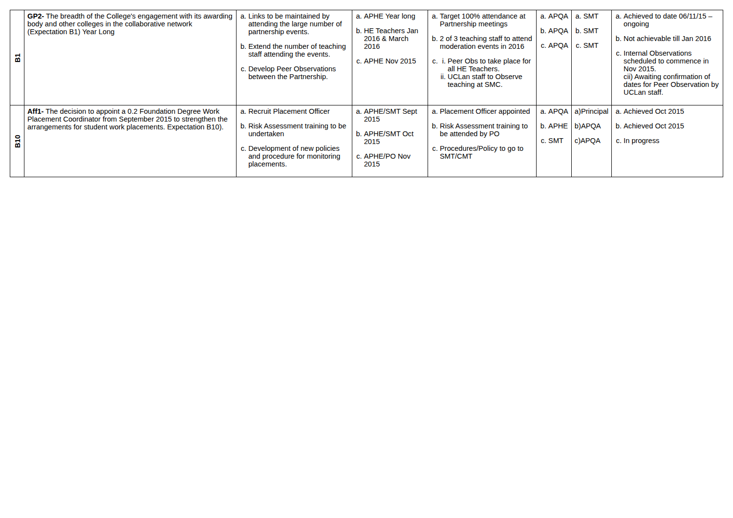| B1 | GP2- The breadth of the College's engagement with its awarding body and other colleges in the collaborative network (Expectation B1) Year Long | Links to be maintained by attending the large number of partnership events. Extend the number of teaching staff attending the events. Develop Peer Observations between the Partnership. | APHE Year long HE Teachers Jan 2016 & March 2016 APHE Nov 2015 | Target 100% attendance at Partnership meetings 2 of 3 teaching staff to attend moderation events in 2016 Peer Obs to take place for all HE Teachers. UCLan staff to Observe teaching at SMC. | APQA APQA APQA | SMT SMT SMT | Achieved to date 06/11/15 – ongoing Not achievable till Jan 2016 Internal Observations scheduled to commence in Nov 2015. cii) Awaiting confirmation of dates for Peer Observation by UCLan staff. |
| B10 | Aff1- The decision to appoint a 0.2 Foundation Degree Work Placement Coordinator from September 2015 to strengthen the arrangements for student work placements. Expectation B10). | Recruit Placement Officer Risk Assessment training to be undertaken Development of new policies and procedure for monitoring placements. | APHE/SMT Sept 2015 APHE/SMT Oct 2015 APHE/PO Nov 2015 | Placement Officer appointed Risk Assessment training to be attended by PO Procedures/Policy to go to SMT/CMT | APQA APHE SMT | a)Principal b)APQA c)APQA | Achieved Oct 2015 Achieved Oct 2015 In progress |